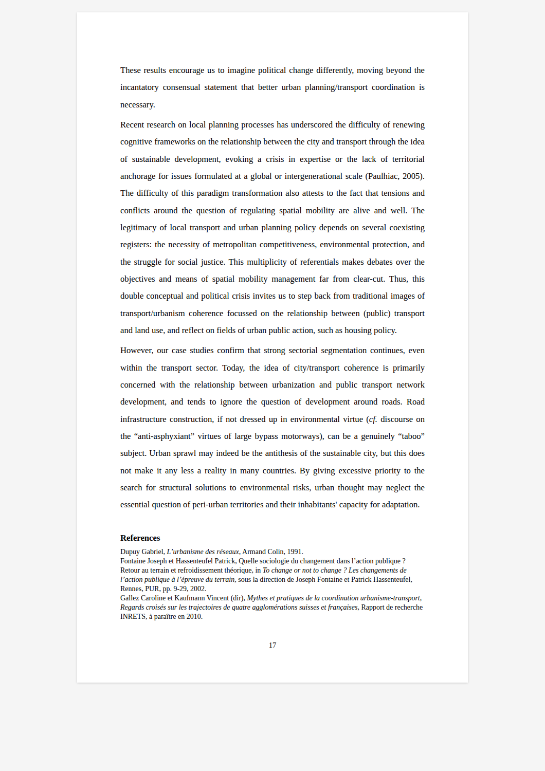These results encourage us to imagine political change differently, moving beyond the incantatory consensual statement that better urban planning/transport coordination is necessary.
Recent research on local planning processes has underscored the difficulty of renewing cognitive frameworks on the relationship between the city and transport through the idea of sustainable development, evoking a crisis in expertise or the lack of territorial anchorage for issues formulated at a global or intergenerational scale (Paulhiac, 2005). The difficulty of this paradigm transformation also attests to the fact that tensions and conflicts around the question of regulating spatial mobility are alive and well. The legitimacy of local transport and urban planning policy depends on several coexisting registers: the necessity of metropolitan competitiveness, environmental protection, and the struggle for social justice. This multiplicity of referentials makes debates over the objectives and means of spatial mobility management far from clear-cut. Thus, this double conceptual and political crisis invites us to step back from traditional images of transport/urbanism coherence focussed on the relationship between (public) transport and land use, and reflect on fields of urban public action, such as housing policy.
However, our case studies confirm that strong sectorial segmentation continues, even within the transport sector. Today, the idea of city/transport coherence is primarily concerned with the relationship between urbanization and public transport network development, and tends to ignore the question of development around roads. Road infrastructure construction, if not dressed up in environmental virtue (cf. discourse on the “anti-asphyxiant” virtues of large bypass motorways), can be a genuinely “taboo” subject. Urban sprawl may indeed be the antithesis of the sustainable city, but this does not make it any less a reality in many countries. By giving excessive priority to the search for structural solutions to environmental risks, urban thought may neglect the essential question of peri-urban territories and their inhabitants' capacity for adaptation.
References
Dupuy Gabriel, L’urbanisme des réseaux, Armand Colin, 1991.
Fontaine Joseph et Hassenteufel Patrick, Quelle sociologie du changement dans l’action publique ? Retour au terrain et refroidissement théorique, in To change or not to change ? Les changements de l’action publique à l’épreuve du terrain, sous la direction de Joseph Fontaine et Patrick Hassenteufel, Rennes, PUR, pp. 9-29, 2002.
Gallez Caroline et Kaufmann Vincent (dir), Mythes et pratiques de la coordination urbanisme-transport, Regards croisés sur les trajectoires de quatre agglomérations suisses et françaises, Rapport de recherche INRETS, à paraître en 2010.
17